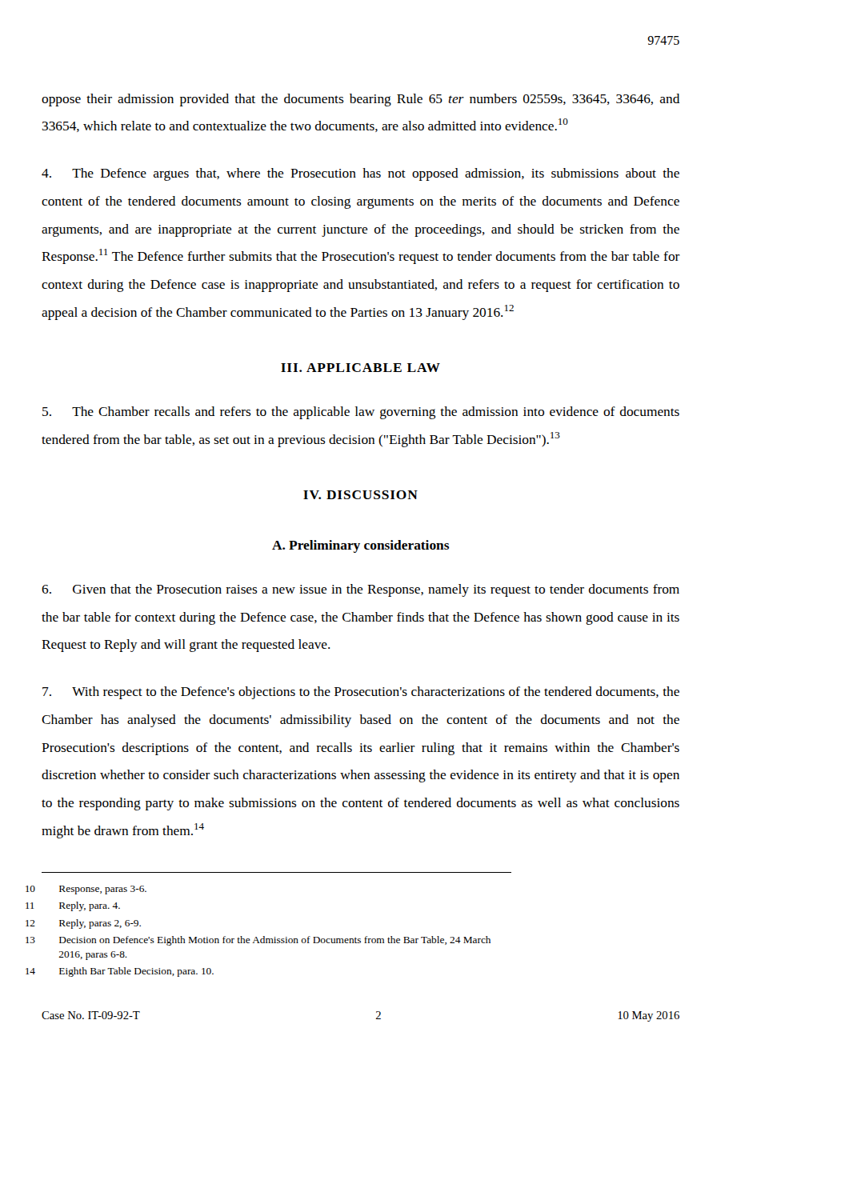97475
oppose their admission provided that the documents bearing Rule 65 ter numbers 02559s, 33645, 33646, and 33654, which relate to and contextualize the two documents, are also admitted into evidence.10
4. The Defence argues that, where the Prosecution has not opposed admission, its submissions about the content of the tendered documents amount to closing arguments on the merits of the documents and Defence arguments, and are inappropriate at the current juncture of the proceedings, and should be stricken from the Response.11 The Defence further submits that the Prosecution's request to tender documents from the bar table for context during the Defence case is inappropriate and unsubstantiated, and refers to a request for certification to appeal a decision of the Chamber communicated to the Parties on 13 January 2016.12
III. APPLICABLE LAW
5. The Chamber recalls and refers to the applicable law governing the admission into evidence of documents tendered from the bar table, as set out in a previous decision ("Eighth Bar Table Decision").13
IV. DISCUSSION
A. Preliminary considerations
6. Given that the Prosecution raises a new issue in the Response, namely its request to tender documents from the bar table for context during the Defence case, the Chamber finds that the Defence has shown good cause in its Request to Reply and will grant the requested leave.
7. With respect to the Defence's objections to the Prosecution's characterizations of the tendered documents, the Chamber has analysed the documents' admissibility based on the content of the documents and not the Prosecution's descriptions of the content, and recalls its earlier ruling that it remains within the Chamber's discretion whether to consider such characterizations when assessing the evidence in its entirety and that it is open to the responding party to make submissions on the content of tendered documents as well as what conclusions might be drawn from them.14
10 Response, paras 3-6.
11 Reply, para. 4.
12 Reply, paras 2, 6-9.
13 Decision on Defence's Eighth Motion for the Admission of Documents from the Bar Table, 24 March 2016, paras 6-8.
14 Eighth Bar Table Decision, para. 10.
Case No. IT-09-92-T 2 10 May 2016